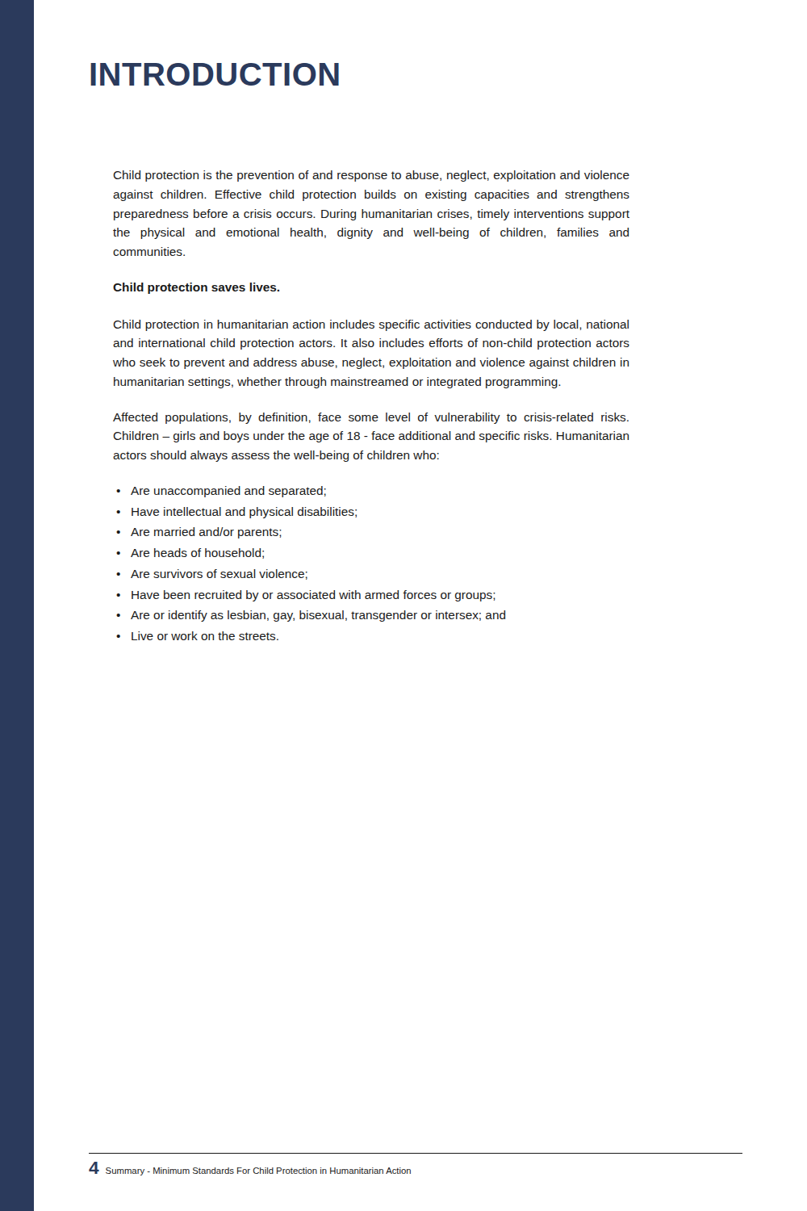Introduction
Child protection is the prevention of and response to abuse, neglect, exploitation and violence against children. Effective child protection builds on existing capacities and strengthens preparedness before a crisis occurs. During humanitarian crises, timely interventions support the physical and emotional health, dignity and well-being of children, families and communities.
Child protection saves lives.
Child protection in humanitarian action includes specific activities conducted by local, national and international child protection actors. It also includes efforts of non-child protection actors who seek to prevent and address abuse, neglect, exploitation and violence against children in humanitarian settings, whether through mainstreamed or integrated programming.
Affected populations, by definition, face some level of vulnerability to crisis-related risks. Children – girls and boys under the age of 18 - face additional and specific risks. Humanitarian actors should always assess the well-being of children who:
Are unaccompanied and separated;
Have intellectual and physical disabilities;
Are married and/or parents;
Are heads of household;
Are survivors of sexual violence;
Have been recruited by or associated with armed forces or groups;
Are or identify as lesbian, gay, bisexual, transgender or intersex; and
Live or work on the streets.
4 Summary - Minimum Standards For Child Protection in Humanitarian Action